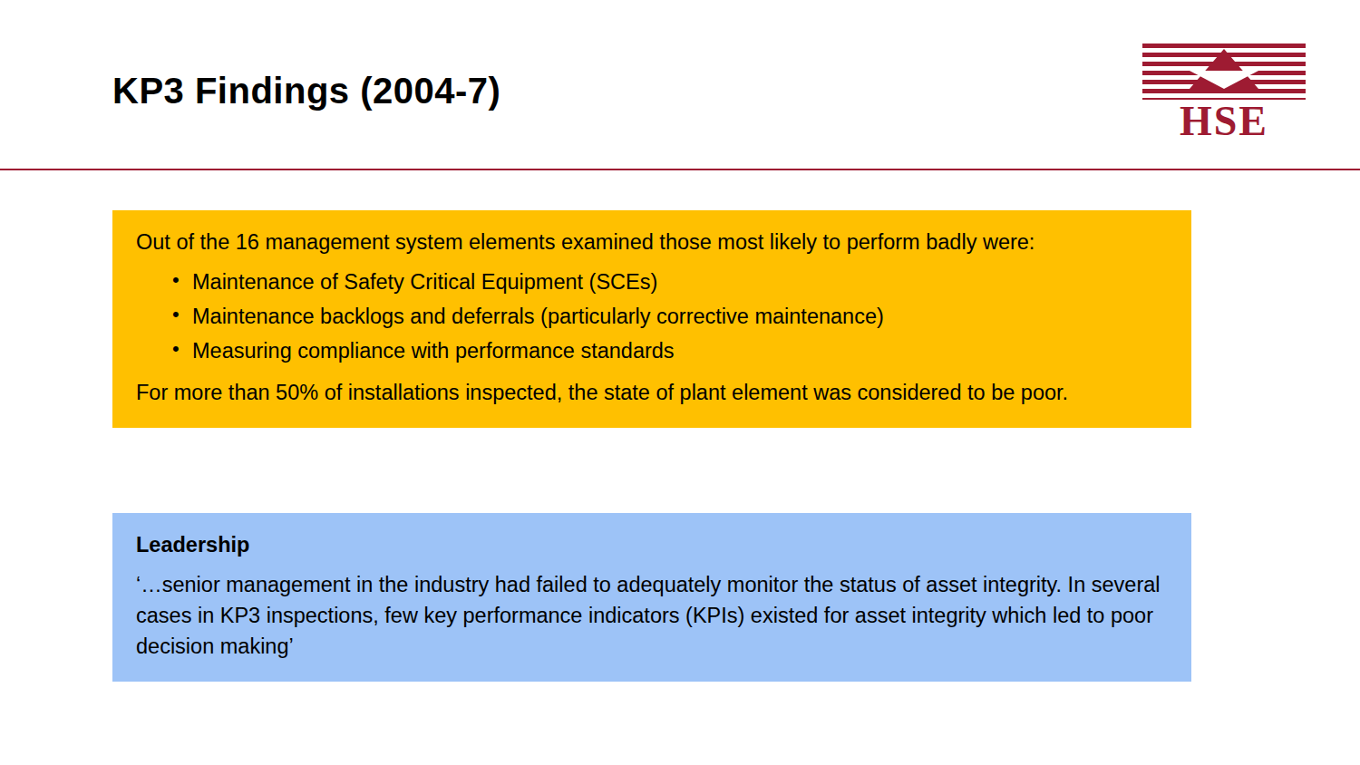KP3 Findings (2004-7)
HSE
Out of the 16 management system elements examined those most likely to perform badly were:
Maintenance of Safety Critical Equipment (SCEs)
Maintenance backlogs and deferrals (particularly corrective maintenance)
Measuring compliance with performance standards
For more than 50% of installations inspected, the state of plant element was considered to be poor.
Leadership
‘…senior management in the industry had failed to adequately monitor the status of asset integrity. In several cases in KP3 inspections, few key performance indicators (KPIs) existed for asset integrity which led to poor decision making’